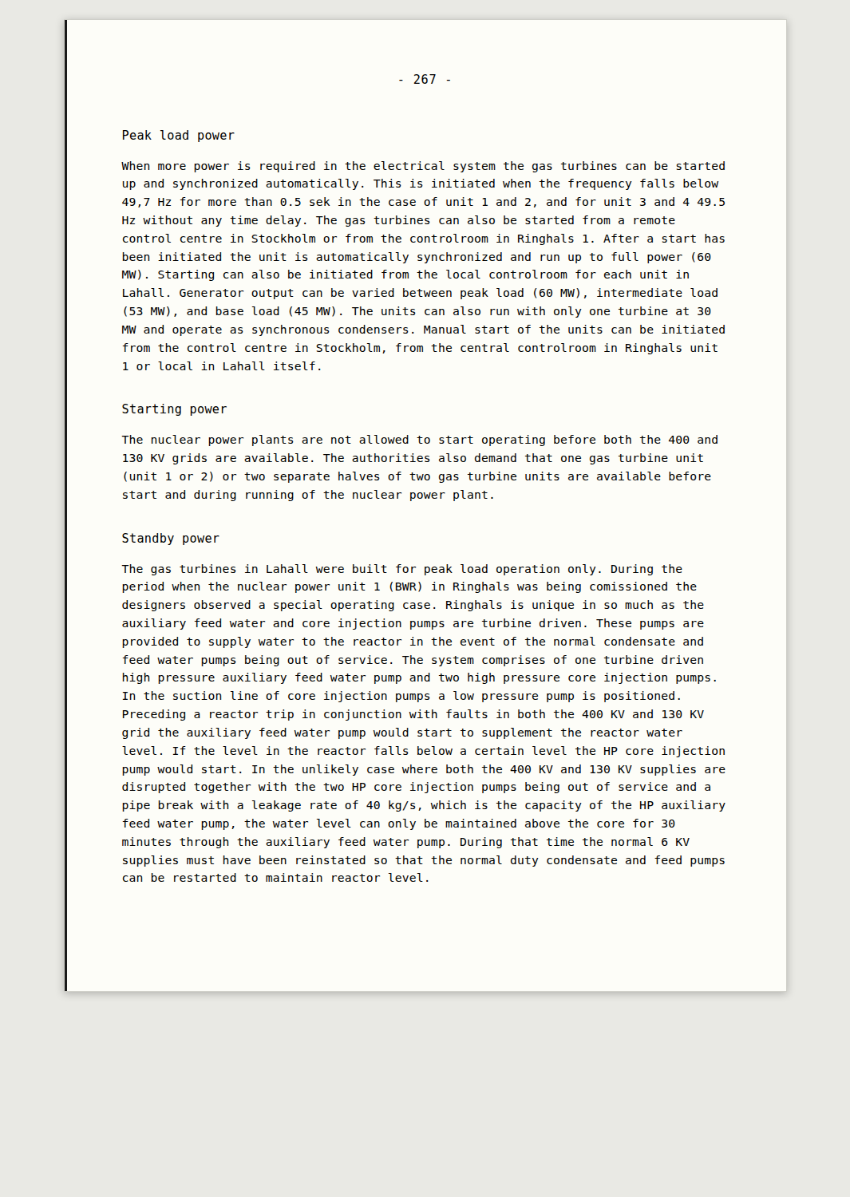- 267 -
Peak load power
When more power is required in the electrical system the gas turbines can be started up and synchronized automatically. This is initiated when the frequency falls below 49,7 Hz for more than 0.5 sek in the case of unit 1 and 2, and for unit 3 and 4 49.5 Hz without any time delay. The gas turbines can also be started from a remote control centre in Stockholm or from the controlroom in Ringhals 1. After a start has been initiated the unit is automatically synchronized and run up to full power (60 MW). Starting can also be initiated from the local controlroom for each unit in Lahall. Generator output can be varied between peak load (60 MW), intermediate load (53 MW), and base load (45 MW). The units can also run with only one turbine at 30 MW and operate as synchronous condensers. Manual start of the units can be initiated from the control centre in Stockholm, from the central controlroom in Ringhals unit 1 or local in Lahall itself.
Starting power
The nuclear power plants are not allowed to start operating before both the 400 and 130 KV grids are available. The authorities also demand that one gas turbine unit (unit 1 or 2) or two separate halves of two gas turbine units are available before start and during running of the nuclear power plant.
Standby power
The gas turbines in Lahall were built for peak load operation only. During the period when the nuclear power unit 1 (BWR) in Ringhals was being comissioned the designers observed a special operating case. Ringhals is unique in so much as the auxiliary feed water and core injection pumps are turbine driven. These pumps are provided to supply water to the reactor in the event of the normal condensate and feed water pumps being out of service. The system comprises of one turbine driven high pressure auxiliary feed water pump and two high pressure core injection pumps. In the suction line of core injection pumps a low pressure pump is positioned. Preceding a reactor trip in conjunction with faults in both the 400 KV and 130 KV grid the auxiliary feed water pump would start to supplement the reactor water level. If the level in the reactor falls below a certain level the HP core injection pump would start. In the unlikely case where both the 400 KV and 130 KV supplies are disrupted together with the two HP core injection pumps being out of service and a pipe break with a leakage rate of 40 kg/s, which is the capacity of the HP auxiliary feed water pump, the water level can only be maintained above the core for 30 minutes through the auxiliary feed water pump. During that time the normal 6 KV supplies must have been reinstated so that the normal duty condensate and feed pumps can be restarted to maintain reactor level.